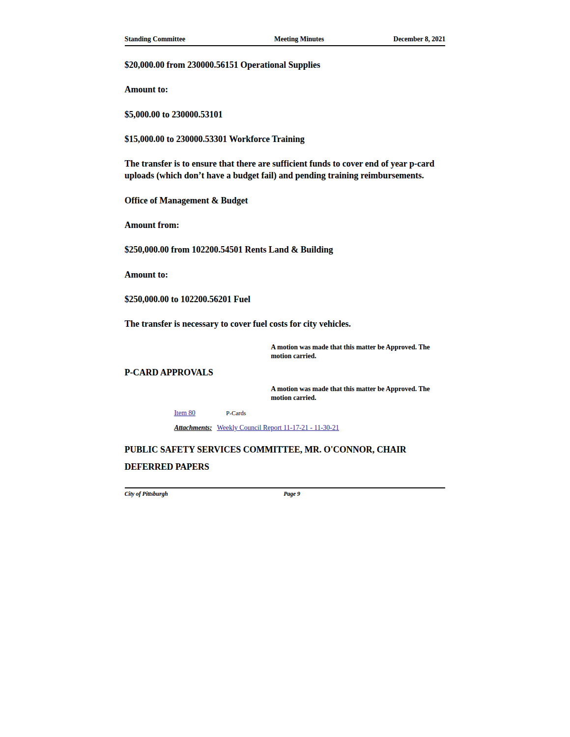Standing Committee Meeting Minutes December 8, 2021
$20,000.00 from 230000.56151 Operational Supplies
Amount to:
$5,000.00 to 230000.53101
$15,000.00 to 230000.53301 Workforce Training
The transfer is to ensure that there are sufficient funds to cover end of year p-card uploads (which don’t have a budget fail) and pending training reimbursements.
Office of Management & Budget
Amount from:
$250,000.00 from 102200.54501 Rents Land & Building
Amount to:
$250,000.00 to 102200.56201 Fuel
The transfer is necessary to cover fuel costs for city vehicles.
A motion was made that this matter be Approved. The motion carried.
P-CARD APPROVALS
A motion was made that this matter be Approved. The motion carried.
Item 80 P-Cards
Attachments: Weekly Council Report 11-17-21 - 11-30-21
PUBLIC SAFETY SERVICES COMMITTEE, MR. O'CONNOR, CHAIR
DEFERRED PAPERS
City of Pittsburgh Page 9